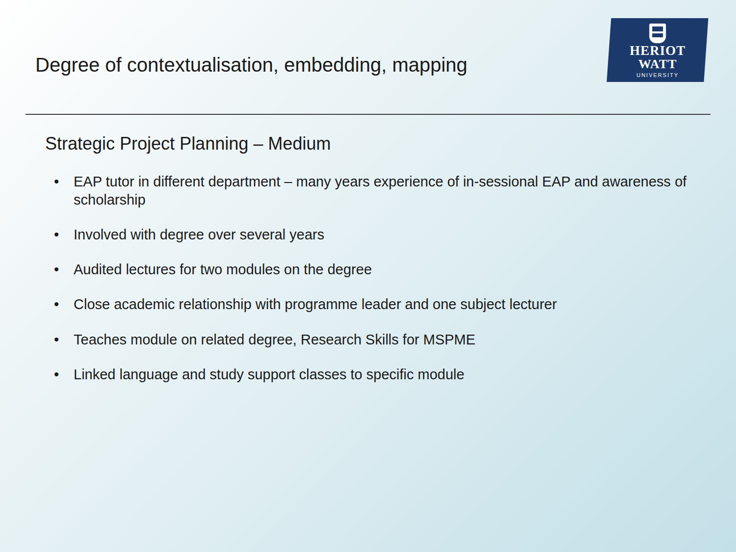HERIOT
WATT
UNIVERSITY
Degree of contextualisation, embedding, mapping
Strategic Project Planning – Medium
EAP tutor in different department – many years experience of in-sessional EAP and awareness of scholarship
Involved with degree over several years
Audited lectures for two modules on the degree
Close academic relationship with programme leader and one subject lecturer
Teaches module on related degree, Research Skills for MSPME
Linked language and study support classes to specific module